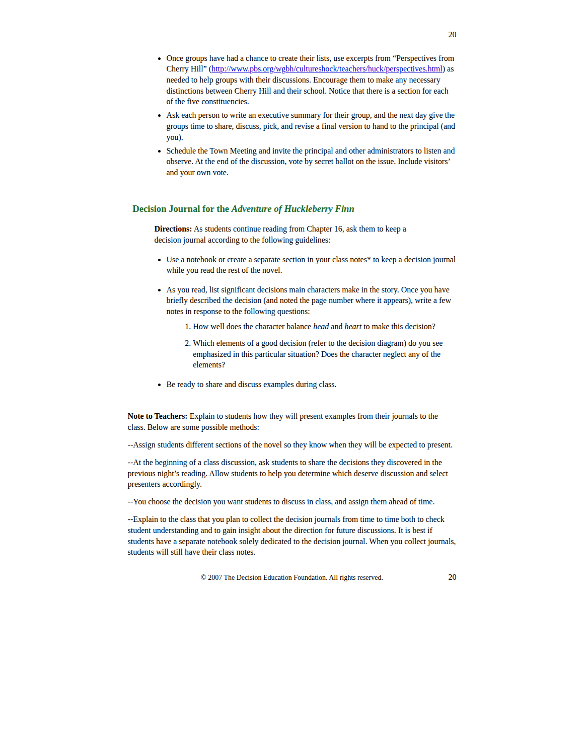20
Once groups have had a chance to create their lists, use excerpts from “Perspectives from Cherry Hill” (http://www.pbs.org/wgbh/cultureshock/teachers/huck/perspectives.html) as needed to help groups with their discussions. Encourage them to make any necessary distinctions between Cherry Hill and their school. Notice that there is a section for each of the five constituencies.
Ask each person to write an executive summary for their group, and the next day give the groups time to share, discuss, pick, and revise a final version to hand to the principal (and you).
Schedule the Town Meeting and invite the principal and other administrators to listen and observe. At the end of the discussion, vote by secret ballot on the issue. Include visitors’ and your own vote.
Decision Journal for the Adventure of Huckleberry Finn
Directions: As students continue reading from Chapter 16, ask them to keep a decision journal according to the following guidelines:
Use a notebook or create a separate section in your class notes* to keep a decision journal while you read the rest of the novel.
As you read, list significant decisions main characters make in the story. Once you have briefly described the decision (and noted the page number where it appears), write a few notes in response to the following questions:
How well does the character balance head and heart to make this decision?
Which elements of a good decision (refer to the decision diagram) do you see emphasized in this particular situation? Does the character neglect any of the elements?
Be ready to share and discuss examples during class.
Note to Teachers: Explain to students how they will present examples from their journals to the class. Below are some possible methods:
--Assign students different sections of the novel so they know when they will be expected to present.
--At the beginning of a class discussion, ask students to share the decisions they discovered in the previous night’s reading. Allow students to help you determine which deserve discussion and select presenters accordingly.
--You choose the decision you want students to discuss in class, and assign them ahead of time.
--Explain to the class that you plan to collect the decision journals from time to time both to check student understanding and to gain insight about the direction for future discussions. It is best if students have a separate notebook solely dedicated to the decision journal. When you collect journals, students will still have their class notes.
© 2007 The Decision Education Foundation. All rights reserved.
20